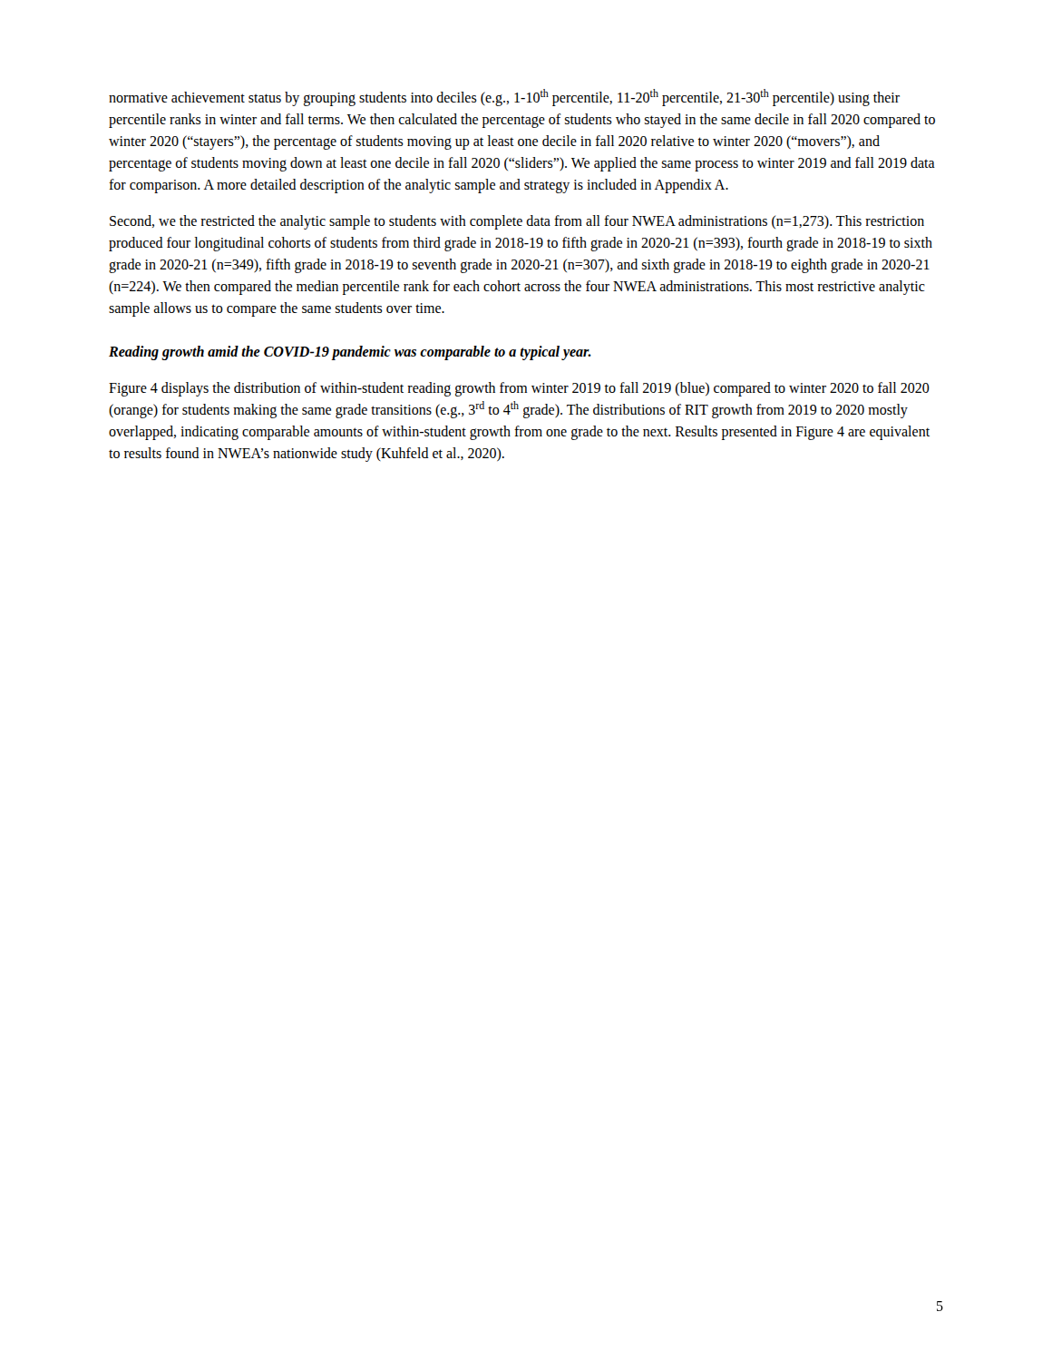normative achievement status by grouping students into deciles (e.g., 1-10th percentile, 11-20th percentile, 21-30th percentile) using their percentile ranks in winter and fall terms. We then calculated the percentage of students who stayed in the same decile in fall 2020 compared to winter 2020 (“stayers”), the percentage of students moving up at least one decile in fall 2020 relative to winter 2020 (“movers”), and percentage of students moving down at least one decile in fall 2020 (“sliders”). We applied the same process to winter 2019 and fall 2019 data for comparison. A more detailed description of the analytic sample and strategy is included in Appendix A.
Second, we the restricted the analytic sample to students with complete data from all four NWEA administrations (n=1,273). This restriction produced four longitudinal cohorts of students from third grade in 2018-19 to fifth grade in 2020-21 (n=393), fourth grade in 2018-19 to sixth grade in 2020-21 (n=349), fifth grade in 2018-19 to seventh grade in 2020-21 (n=307), and sixth grade in 2018-19 to eighth grade in 2020-21 (n=224). We then compared the median percentile rank for each cohort across the four NWEA administrations. This most restrictive analytic sample allows us to compare the same students over time.
Reading growth amid the COVID-19 pandemic was comparable to a typical year.
Figure 4 displays the distribution of within-student reading growth from winter 2019 to fall 2019 (blue) compared to winter 2020 to fall 2020 (orange) for students making the same grade transitions (e.g., 3rd to 4th grade). The distributions of RIT growth from 2019 to 2020 mostly overlapped, indicating comparable amounts of within-student growth from one grade to the next. Results presented in Figure 4 are equivalent to results found in NWEA’s nationwide study (Kuhfeld et al., 2020).
5